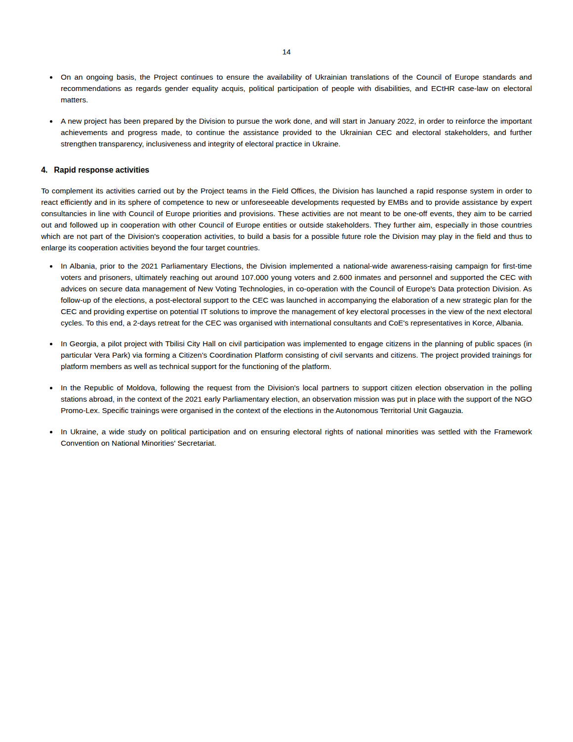14
On an ongoing basis, the Project continues to ensure the availability of Ukrainian translations of the Council of Europe standards and recommendations as regards gender equality acquis, political participation of people with disabilities, and ECtHR case-law on electoral matters.
A new project has been prepared by the Division to pursue the work done, and will start in January 2022, in order to reinforce the important achievements and progress made, to continue the assistance provided to the Ukrainian CEC and electoral stakeholders, and further strengthen transparency, inclusiveness and integrity of electoral practice in Ukraine.
4. Rapid response activities
To complement its activities carried out by the Project teams in the Field Offices, the Division has launched a rapid response system in order to react efficiently and in its sphere of competence to new or unforeseeable developments requested by EMBs and to provide assistance by expert consultancies in line with Council of Europe priorities and provisions. These activities are not meant to be one-off events, they aim to be carried out and followed up in cooperation with other Council of Europe entities or outside stakeholders. They further aim, especially in those countries which are not part of the Division's cooperation activities, to build a basis for a possible future role the Division may play in the field and thus to enlarge its cooperation activities beyond the four target countries.
In Albania, prior to the 2021 Parliamentary Elections, the Division implemented a national-wide awareness-raising campaign for first-time voters and prisoners, ultimately reaching out around 107.000 young voters and 2.600 inmates and personnel and supported the CEC with advices on secure data management of New Voting Technologies, in co-operation with the Council of Europe's Data protection Division. As follow-up of the elections, a post-electoral support to the CEC was launched in accompanying the elaboration of a new strategic plan for the CEC and providing expertise on potential IT solutions to improve the management of key electoral processes in the view of the next electoral cycles. To this end, a 2-days retreat for the CEC was organised with international consultants and CoE's representatives in Korce, Albania.
In Georgia, a pilot project with Tbilisi City Hall on civil participation was implemented to engage citizens in the planning of public spaces (in particular Vera Park) via forming a Citizen's Coordination Platform consisting of civil servants and citizens. The project provided trainings for platform members as well as technical support for the functioning of the platform.
In the Republic of Moldova, following the request from the Division's local partners to support citizen election observation in the polling stations abroad, in the context of the 2021 early Parliamentary election, an observation mission was put in place with the support of the NGO Promo-Lex. Specific trainings were organised in the context of the elections in the Autonomous Territorial Unit Gagauzia.
In Ukraine, a wide study on political participation and on ensuring electoral rights of national minorities was settled with the Framework Convention on National Minorities' Secretariat.